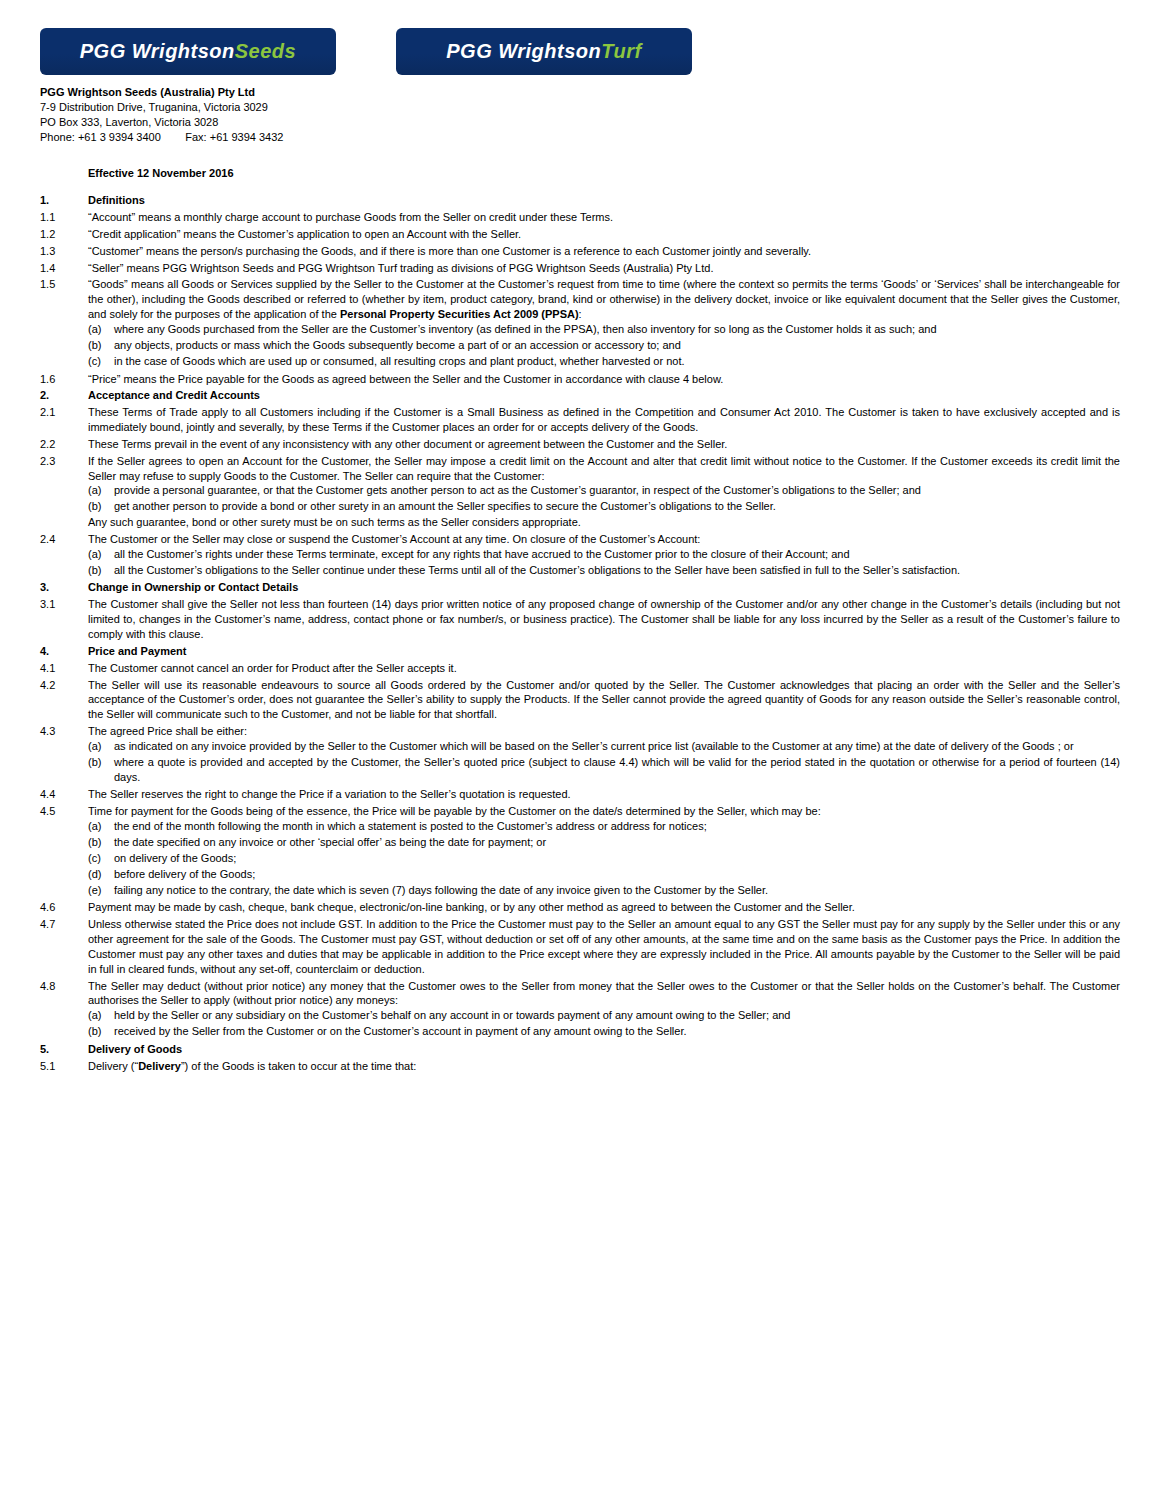PGG WrightsonSeeds
PGG WrightsonTurf
PGG Wrightson Seeds (Australia) Pty Ltd
7-9 Distribution Drive, Truganina, Victoria 3029
PO Box 333, Laverton, Victoria 3028
Phone: +61 3 9394 3400 Fax: +61 9394 3432
Effective 12 November 2016
| 1. | Definitions |
| 1.1 | “Account” means a monthly charge account to purchase Goods from the Seller on credit under these Terms. |
| 1.2 | “Credit application” means the Customer’s application to open an Account with the Seller. |
| 1.3 | “Customer” means the person/s purchasing the Goods, and if there is more than one Customer is a reference to each Customer jointly and severally. |
| 1.4 | “Seller” means PGG Wrightson Seeds and PGG Wrightson Turf trading as divisions of PGG Wrightson Seeds (Australia) Pty Ltd. |
| 1.5 | “Goods” means all Goods or Services supplied by the Seller to the Customer at the Customer’s request from time to time (where the context so permits the terms ‘Goods’ or ‘Services’ shall be interchangeable for the other), including the Goods described or referred to (whether by item, product category, brand, kind or otherwise) in the delivery docket, invoice or like equivalent document that the Seller gives the Customer, and solely for the purposes of the application of the Personal Property Securities Act 2009 (PPSA) : (a) where any Goods purchased from the Seller are the Customer’s inventory (as defined in the PPSA), then also inventory for so long as the Customer holds it as such; and (b) any objects, products or mass which the Goods subsequently become a part of or an accession or accessory to; and (c) in the case of Goods which are used up or consumed, all resulting crops and plant product, whether harvested or not. |
| 1.6 | “Price” means the Price payable for the Goods as agreed between the Seller and the Customer in accordance with clause 4 below. |
| 2. | Acceptance and Credit Accounts |
| 2.1 | These Terms of Trade apply to all Customers including if the Customer is a Small Business as defined in the Competition and Consumer Act 2010. The Customer is taken to have exclusively accepted and is immediately bound, jointly and severally, by these Terms if the Customer places an order for or accepts delivery of the Goods. |
| 2.2 | These Terms prevail in the event of any inconsistency with any other document or agreement between the Customer and the Seller. |
| 2.3 | If the Seller agrees to open an Account for the Customer, the Seller may impose a credit limit on the Account and alter that credit limit without notice to the Customer. If the Customer exceeds its credit limit the Seller may refuse to supply Goods to the Customer. The Seller can require that the Customer: (a) provide a personal guarantee, or that the Customer gets another person to act as the Customer’s guarantor, in respect of the Customer’s obligations to the Seller; and (b) get another person to provide a bond or other surety in an amount the Seller specifies to secure the Customer’s obligations to the Seller. Any such guarantee, bond or other surety must be on such terms as the Seller considers appropriate. |
| 2.4 | The Customer or the Seller may close or suspend the Customer’s Account at any time. On closure of the Customer’s Account: (a) all the Customer’s rights under these Terms terminate, except for any rights that have accrued to the Customer prior to the closure of their Account; and (b) all the Customer’s obligations to the Seller continue under these Terms until all of the Customer’s obligations to the Seller have been satisfied in full to the Seller’s satisfaction. |
| 3. | Change in Ownership or Contact Details |
| 3.1 | The Customer shall give the Seller not less than fourteen (14) days prior written notice of any proposed change of ownership of the Customer and/or any other change in the Customer’s details (including but not limited to, changes in the Customer’s name, address, contact phone or fax number/s, or business practice). The Customer shall be liable for any loss incurred by the Seller as a result of the Customer’s failure to comply with this clause. |
| 4. | Price and Payment |
| 4.1 | The Customer cannot cancel an order for Product after the Seller accepts it. |
| 4.2 | The Seller will use its reasonable endeavours to source all Goods ordered by the Customer and/or quoted by the Seller. The Customer acknowledges that placing an order with the Seller and the Seller’s acceptance of the Customer’s order, does not guarantee the Seller’s ability to supply the Products. If the Seller cannot provide the agreed quantity of Goods for any reason outside the Seller’s reasonable control, the Seller will communicate such to the Customer, and not be liable for that shortfall. |
| 4.3 | The agreed Price shall be either: (a) as indicated on any invoice provided by the Seller to the Customer which will be based on the Seller’s current price list (available to the Customer at any time) at the date of delivery of the Goods ; or (b) where a quote is provided and accepted by the Customer, the Seller’s quoted price (subject to clause 4.4) which will be valid for the period stated in the quotation or otherwise for a period of fourteen (14) days. |
| 4.4 | The Seller reserves the right to change the Price if a variation to the Seller’s quotation is requested. |
| 4.5 | Time for payment for the Goods being of the essence, the Price will be payable by the Customer on the date/s determined by the Seller, which may be: (a) the end of the month following the month in which a statement is posted to the Customer’s address or address for notices; (b) the date specified on any invoice or other ‘special offer’ as being the date for payment; or (c) on delivery of the Goods; (d) before delivery of the Goods; (e) failing any notice to the contrary, the date which is seven (7) days following the date of any invoice given to the Customer by the Seller. |
| 4.6 | Payment may be made by cash, cheque, bank cheque, electronic/on-line banking, or by any other method as agreed to between the Customer and the Seller. |
| 4.7 | Unless otherwise stated the Price does not include GST. In addition to the Price the Customer must pay to the Seller an amount equal to any GST the Seller must pay for any supply by the Seller under this or any other agreement for the sale of the Goods. The Customer must pay GST, without deduction or set off of any other amounts, at the same time and on the same basis as the Customer pays the Price. In addition the Customer must pay any other taxes and duties that may be applicable in addition to the Price except where they are expressly included in the Price. All amounts payable by the Customer to the Seller will be paid in full in cleared funds, without any set-off, counterclaim or deduction. |
| 4.8 | The Seller may deduct (without prior notice) any money that the Customer owes to the Seller from money that the Seller owes to the Customer or that the Seller holds on the Customer’s behalf. The Customer authorises the Seller to apply (without prior notice) any moneys: (a) held by the Seller or any subsidiary on the Customer’s behalf on any account in or towards payment of any amount owing to the Seller; and (b) received by the Seller from the Customer or on the Customer’s account in payment of any amount owing to the Seller. |
| 5. | Delivery of Goods |
| 5.1 | Delivery (“ Delivery ”) of the Goods is taken to occur at the time that: |